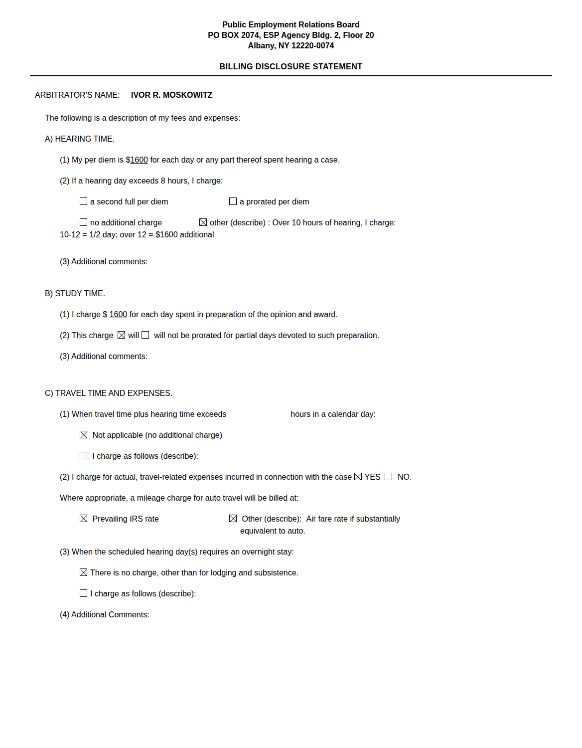Public Employment Relations Board
PO BOX 2074, ESP Agency Bldg. 2, Floor 20
Albany, NY 12220-0074
BILLING DISCLOSURE STATEMENT
ARBITRATOR'S NAME: IVOR R. MOSKOWITZ
The following is a description of my fees and expenses:
A) HEARING TIME.
(1) My per diem is $1600 for each day or any part thereof spent hearing a case.
(2) If a hearing day exceeds 8 hours, I charge:
a second full per diem
a prorated per diem
no additional charge
other (describe) : Over 10 hours of hearing, I charge:
10-12 = 1/2 day; over 12 = $1600 additional
(3) Additional comments:
B) STUDY TIME.
(1) I charge $ 1600 for each day spent in preparation of the opinion and award.
(2) This charge will will not be prorated for partial days devoted to such preparation.
(3) Additional comments:
C) TRAVEL TIME AND EXPENSES.
(1) When travel time plus hearing time exceeds hours in a calendar day:
Not applicable (no additional charge)
I charge as follows (describe):
(2) I charge for actual, travel-related expenses incurred in connection with the case YES NO.
Where appropriate, a mileage charge for auto travel will be billed at:
Prevailing IRS rate
Other (describe): Air fare rate if substantially
equivalent to auto.
(3) When the scheduled hearing day(s) requires an overnight stay:
There is no charge, other than for lodging and subsistence.
I charge as follows (describe):
(4) Additional Comments: